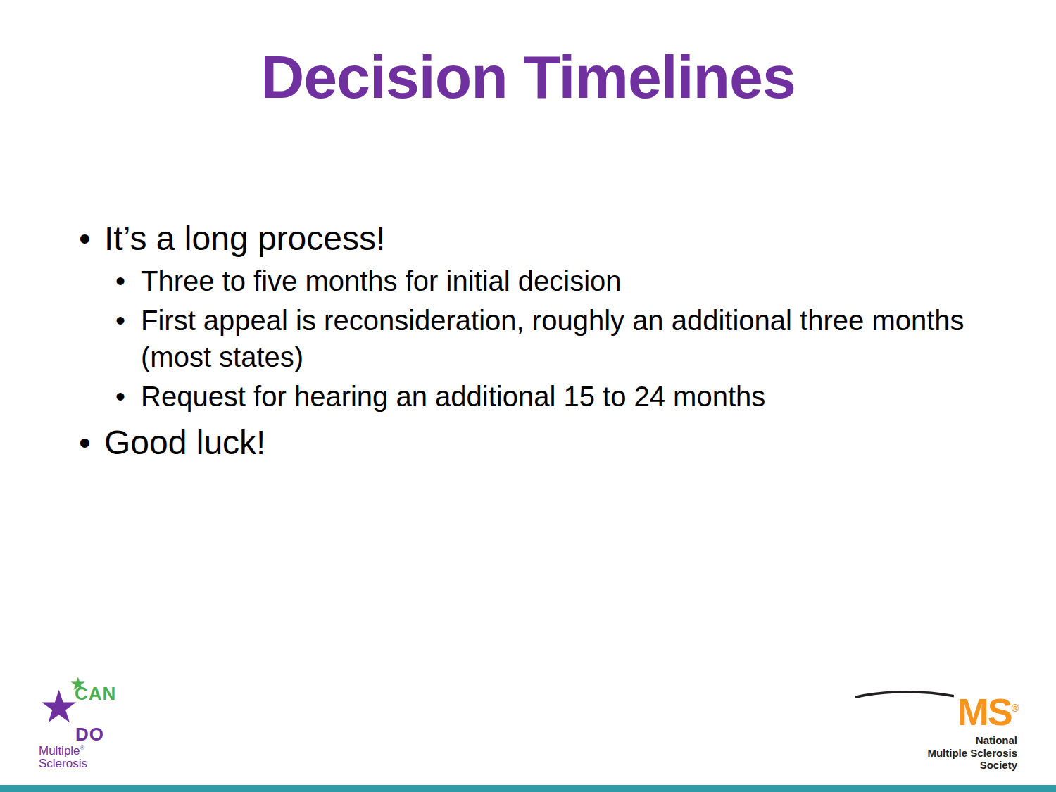Decision Timelines
It’s a long process!
Three to five months for initial decision
First appeal is reconsideration, roughly an additional three months (most states)
Request for hearing an additional 15 to 24 months
Good luck!
★★CAN DO
Multiple®
Sclerosis
MS®
National
Multiple Sclerosis
Society